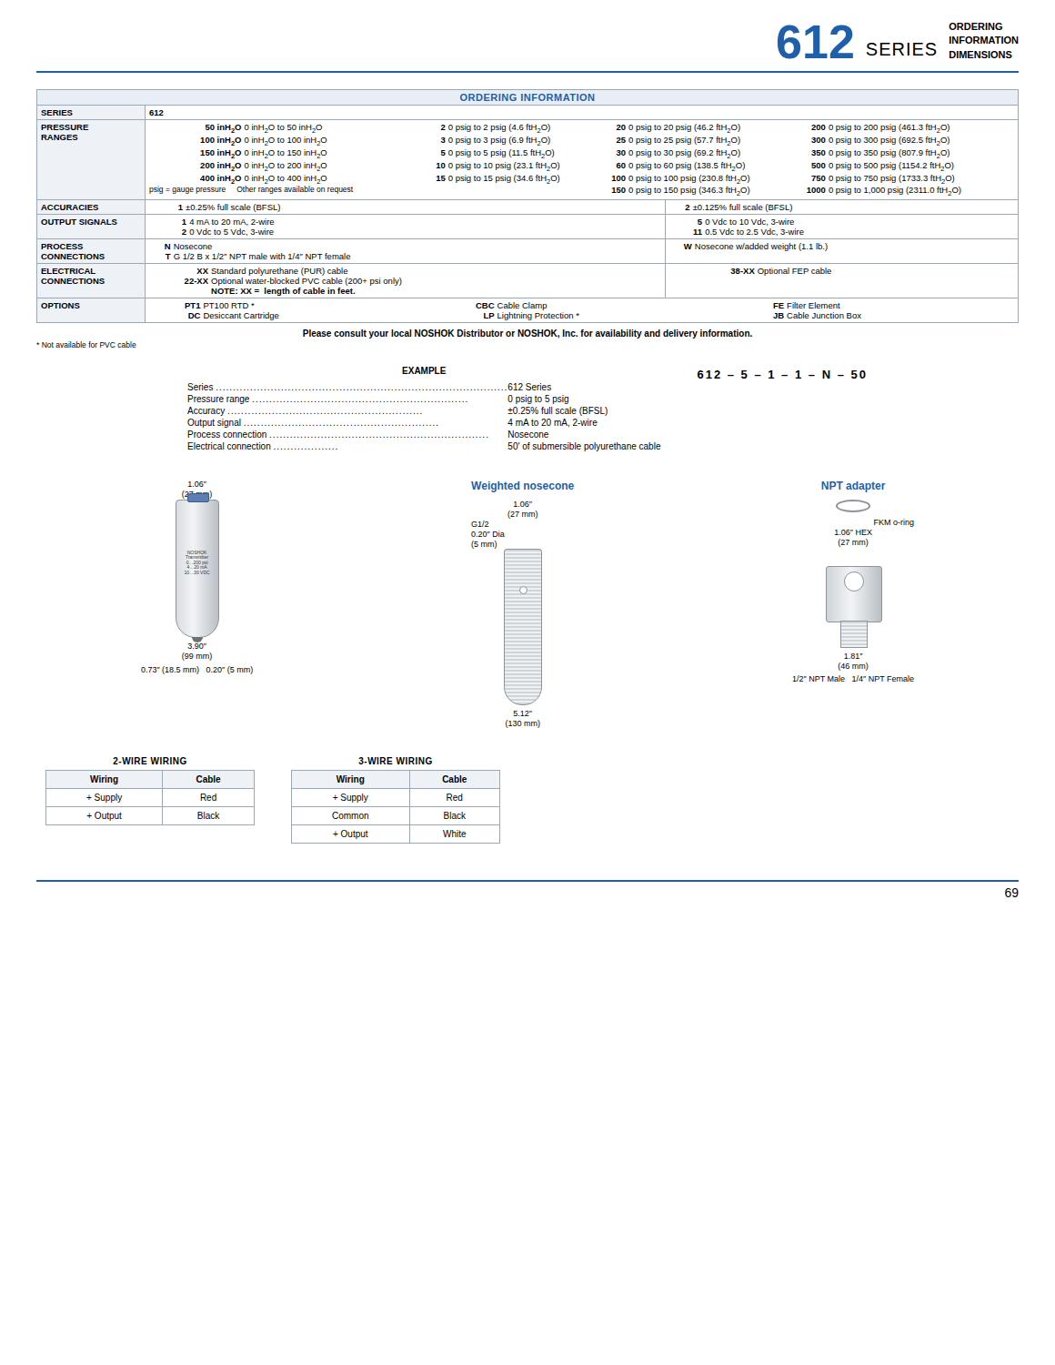612 SERIES
ORDERING
INFORMATION
DIMENSIONS
| ORDERING INFORMATION |
| --- |
| SERIES | 612 |
| PRESSURE RANGES | / 50 inH 2 O / 0 inH 2 O to 50 inH 2 O / 2 / 0 psig to 2 psig (4.6 ftH 2 O) / 20 / 0 psig to 20 psig (46.2 ftH 2 O) / 200 / 0 psig to 200 psig (461.3 ftH 2 O) / / 100 inH 2 O / 0 inH 2 O to 100 inH 2 O / 3 / 0 psig to 3 psig (6.9 ftH 2 O) / 25 / 0 psig to 25 psig (57.7 ftH 2 O) / 300 / 0 psig to 300 psig (692.5 ftH 2 O) / / 150 inH 2 O / 0 inH 2 O to 150 inH 2 O / 5 / 0 psig to 5 psig (11.5 ftH 2 O) / 30 / 0 psig to 30 psig (69.2 ftH 2 O) / 350 / 0 psig to 350 psig (807.9 ftH 2 O) / / 200 inH 2 O / 0 inH 2 O to 200 inH 2 O / 10 / 0 psig to 10 psig (23.1 ftH 2 O) / 60 / 0 psig to 60 psig (138.5 ftH 2 O) / 500 / 0 psig to 500 psig (1154.2 ftH 2 O) / / 400 inH 2 O / 0 inH 2 O to 400 inH 2 O / 15 / 0 psig to 15 psig (34.6 ftH 2 O) / 100 / 0 psig to 100 psig (230.8 ftH 2 O) / 750 / 0 psig to 750 psig (1733.3 ftH 2 O) / / psig = gauge pressure Other ranges available on request / / / 150 / 0 psig to 150 psig (346.3 ftH 2 O) / 1000 / 0 psig to 1,000 psig (2311.0 ftH 2 O) / |
| ACCURACIES | / 1 / ±0.25% full scale (BFSL) / | / 2 / ±0.125% full scale (BFSL) / |
| OUTPUT SIGNALS | / 1 / 4 mA to 20 mA, 2-wire / / 2 / 0 Vdc to 5 Vdc, 3-wire / | / 5 / 0 Vdc to 10 Vdc, 3-wire / / 11 / 0.5 Vdc to 2.5 Vdc, 3-wire / |
| PROCESS CONNECTIONS | / N / Nosecone / / T / G 1/2 B x 1/2″ NPT male with 1/4″ NPT female / | / W / Nosecone w/added weight (1.1 lb.) / |
| ELECTRICAL CONNECTIONS | / XX / Standard polyurethane (PUR) cable / / 22-XX / Optional water-blocked PVC cable (200+ psi only) / / / NOTE: XX = length of cable in feet. / | / 38-XX / Optional FEP cable / |
| OPTIONS | / PT1 / PT100 RTD * / CBC / Cable Clamp / FE / Filter Element / / DC / Desiccant Cartridge / LP / Lightning Protection * / JB / Cable Junction Box / |
Please consult your local NOSHOK Distributor or NOSHOK, Inc. for availability and delivery information.
* Not available for PVC cable
EXAMPLE
| Series ..................................................................................... | 612 Series |
| Pressure range ............................................................... | 0 psig to 5 psig |
| Accuracy ......................................................... | ±0.25% full scale (BFSL) |
| Output signal ......................................................... | 4 mA to 20 mA, 2-wire |
| Process connection ................................................................ | Nosecone |
| Electrical connection ................... | 50' of submersible polyurethane cable |
612 – 5 – 1 – 1 – N – 50
1.06″
(27 mm)
NOSHOK
Transmitter
0…200 psi
4…20 mA
10…30 VDC
3.90″
(99 mm)
0.73″ (18.5 mm) 0.20″ (5 mm)
Weighted nosecone
1.06″
(27 mm)
G1/2
0.20″ Dia
(5 mm)
5.12″
(130 mm)
NPT adapter
FKM o-ring
1.06″ HEX
(27 mm)
1.81″
(46 mm)
1/2″ NPT Male 1/4″ NPT Female
2-WIRE WIRING
| Wiring | Cable |
| --- | --- |
| + Supply | Red |
| + Output | Black |
3-WIRE WIRING
| Wiring | Cable |
| --- | --- |
| + Supply | Red |
| Common | Black |
| + Output | White |
69